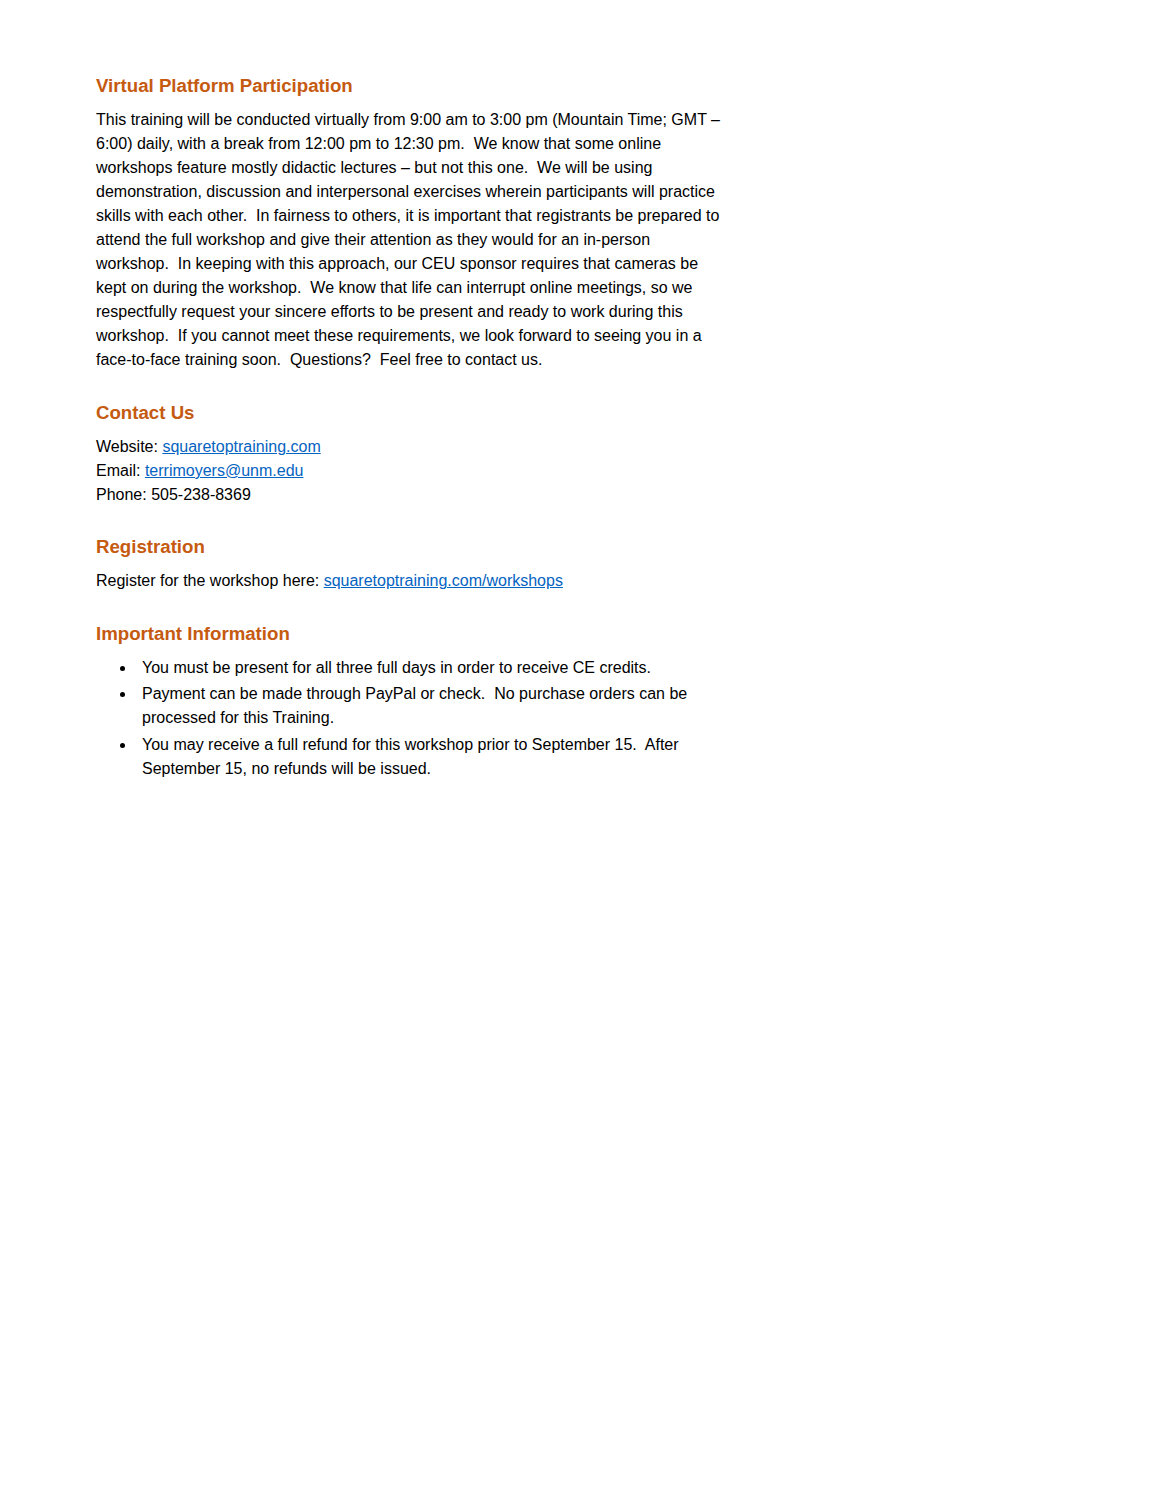Virtual Platform Participation
This training will be conducted virtually from 9:00 am to 3:00 pm (Mountain Time; GMT – 6:00) daily, with a break from 12:00 pm to 12:30 pm. We know that some online workshops feature mostly didactic lectures – but not this one. We will be using demonstration, discussion and interpersonal exercises wherein participants will practice skills with each other. In fairness to others, it is important that registrants be prepared to attend the full workshop and give their attention as they would for an in-person workshop. In keeping with this approach, our CEU sponsor requires that cameras be kept on during the workshop. We know that life can interrupt online meetings, so we respectfully request your sincere efforts to be present and ready to work during this workshop. If you cannot meet these requirements, we look forward to seeing you in a face-to-face training soon. Questions? Feel free to contact us.
Contact Us
Website: squaretoptraining.com
Email: terrimoyers@unm.edu
Phone: 505-238-8369
Registration
Register for the workshop here: squaretoptraining.com/workshops
Important Information
You must be present for all three full days in order to receive CE credits.
Payment can be made through PayPal or check. No purchase orders can be processed for this Training.
You may receive a full refund for this workshop prior to September 15. After September 15, no refunds will be issued.